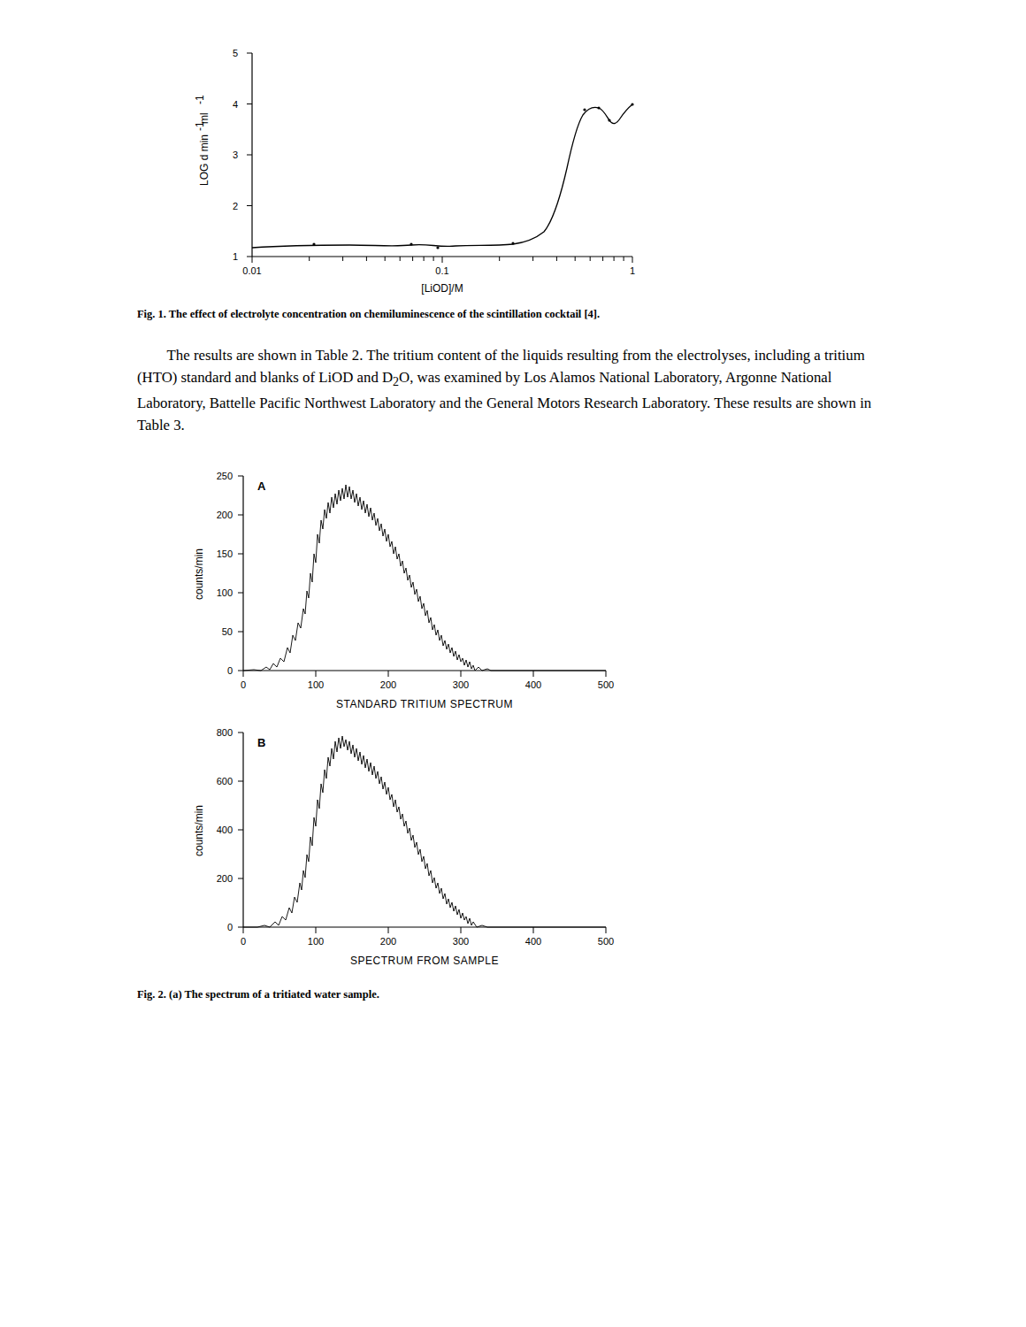5 4 3 2 1 LOG d min -1 ml -1 0.01 0.1 1 [LiOD]/M
Fig. 1. The effect of electrolyte concentration on chemiluminescence of the scintillation cocktail [4].
The results are shown in Table 2. The tritium content of the liquids resulting from the electrolyses, including a tritium (HTO) standard and blanks of LiOD and D2O, was examined by Los Alamos National Laboratory, Argonne National Laboratory, Battelle Pacific Northwest Laboratory and the General Motors Research Laboratory. These results are shown in Table 3.
250 200 150 100 50 0 0 100 200 300 400 500 A counts/min STANDARD TRITIUM SPECTRUM 800 600 400 200 0 0 100 200 300 400 500 B counts/min SPECTRUM FROM SAMPLE
Fig. 2. (a) The spectrum of a tritiated water sample.